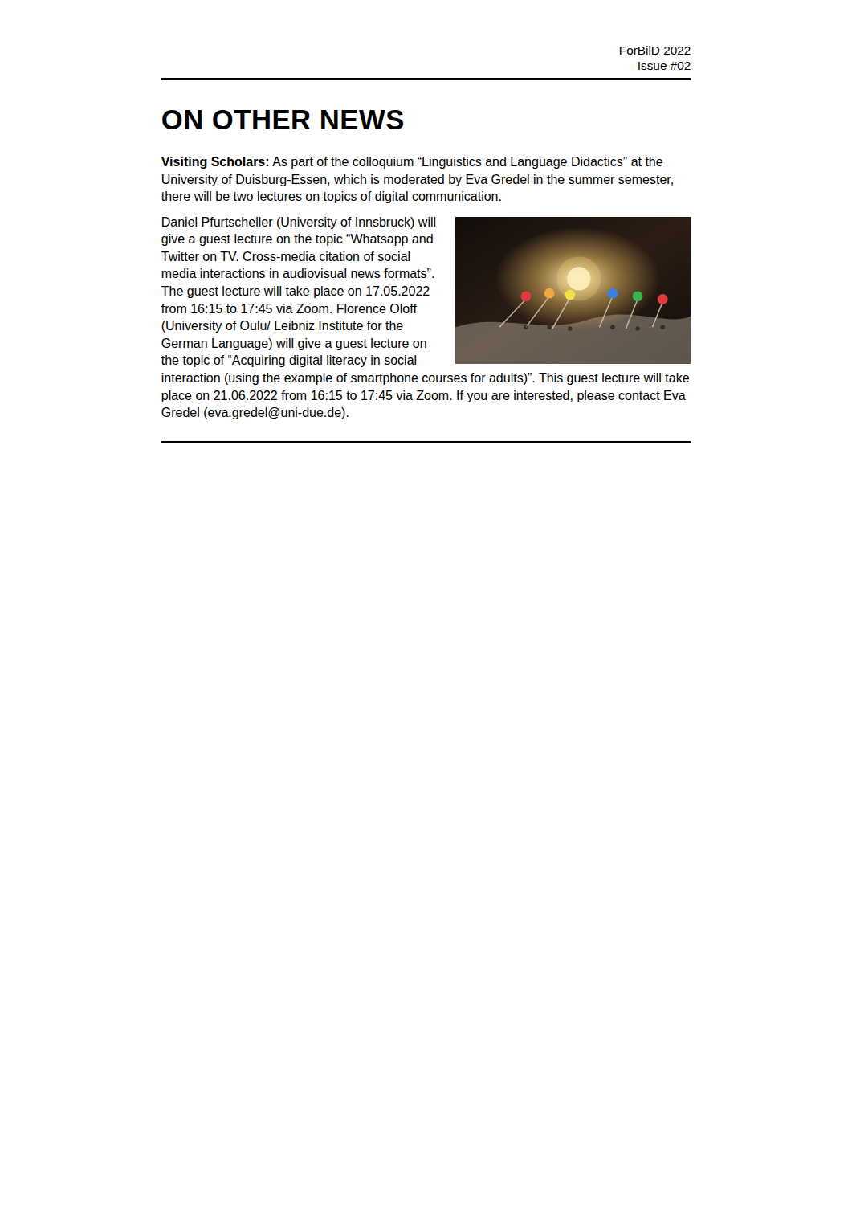ForBilD 2022
Issue #02
ON OTHER NEWS
Visiting Scholars: As part of the colloquium “Linguistics and Language Didactics” at the University of Duisburg-Essen, which is moderated by Eva Gredel in the summer semester, there will be two lectures on topics of digital communication.
Daniel Pfurtscheller (University of Innsbruck) will give a guest lecture on the topic “Whatsapp and Twitter on TV. Cross-media citation of social media interactions in audiovisual news formats”. The guest lecture will take place on 17.05.2022 from 16:15 to 17:45 via Zoom. Florence Oloff (University of Oulu/ Leibniz Institute for the German Language) will give a guest lecture on the topic of “Acquiring digital literacy in social interaction (using the example of smartphone courses for adults)”. This guest lecture will take place on 21.06.2022 from 16:15 to 17:45 via Zoom. If you are interested, please contact Eva Gredel (eva.gredel@uni-due.de).